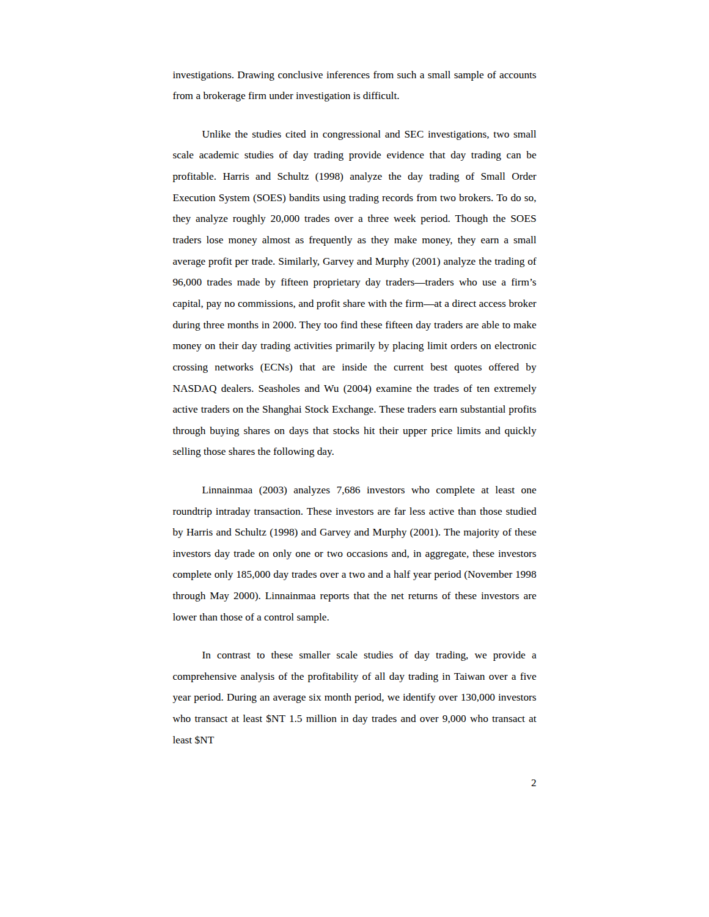investigations. Drawing conclusive inferences from such a small sample of accounts from a brokerage firm under investigation is difficult.
Unlike the studies cited in congressional and SEC investigations, two small scale academic studies of day trading provide evidence that day trading can be profitable. Harris and Schultz (1998) analyze the day trading of Small Order Execution System (SOES) bandits using trading records from two brokers. To do so, they analyze roughly 20,000 trades over a three week period. Though the SOES traders lose money almost as frequently as they make money, they earn a small average profit per trade. Similarly, Garvey and Murphy (2001) analyze the trading of 96,000 trades made by fifteen proprietary day traders—traders who use a firm’s capital, pay no commissions, and profit share with the firm—at a direct access broker during three months in 2000. They too find these fifteen day traders are able to make money on their day trading activities primarily by placing limit orders on electronic crossing networks (ECNs) that are inside the current best quotes offered by NASDAQ dealers. Seasholes and Wu (2004) examine the trades of ten extremely active traders on the Shanghai Stock Exchange. These traders earn substantial profits through buying shares on days that stocks hit their upper price limits and quickly selling those shares the following day.
Linnainmaa (2003) analyzes 7,686 investors who complete at least one roundtrip intraday transaction. These investors are far less active than those studied by Harris and Schultz (1998) and Garvey and Murphy (2001). The majority of these investors day trade on only one or two occasions and, in aggregate, these investors complete only 185,000 day trades over a two and a half year period (November 1998 through May 2000). Linnainmaa reports that the net returns of these investors are lower than those of a control sample.
In contrast to these smaller scale studies of day trading, we provide a comprehensive analysis of the profitability of all day trading in Taiwan over a five year period. During an average six month period, we identify over 130,000 investors who transact at least $NT 1.5 million in day trades and over 9,000 who transact at least $NT
2